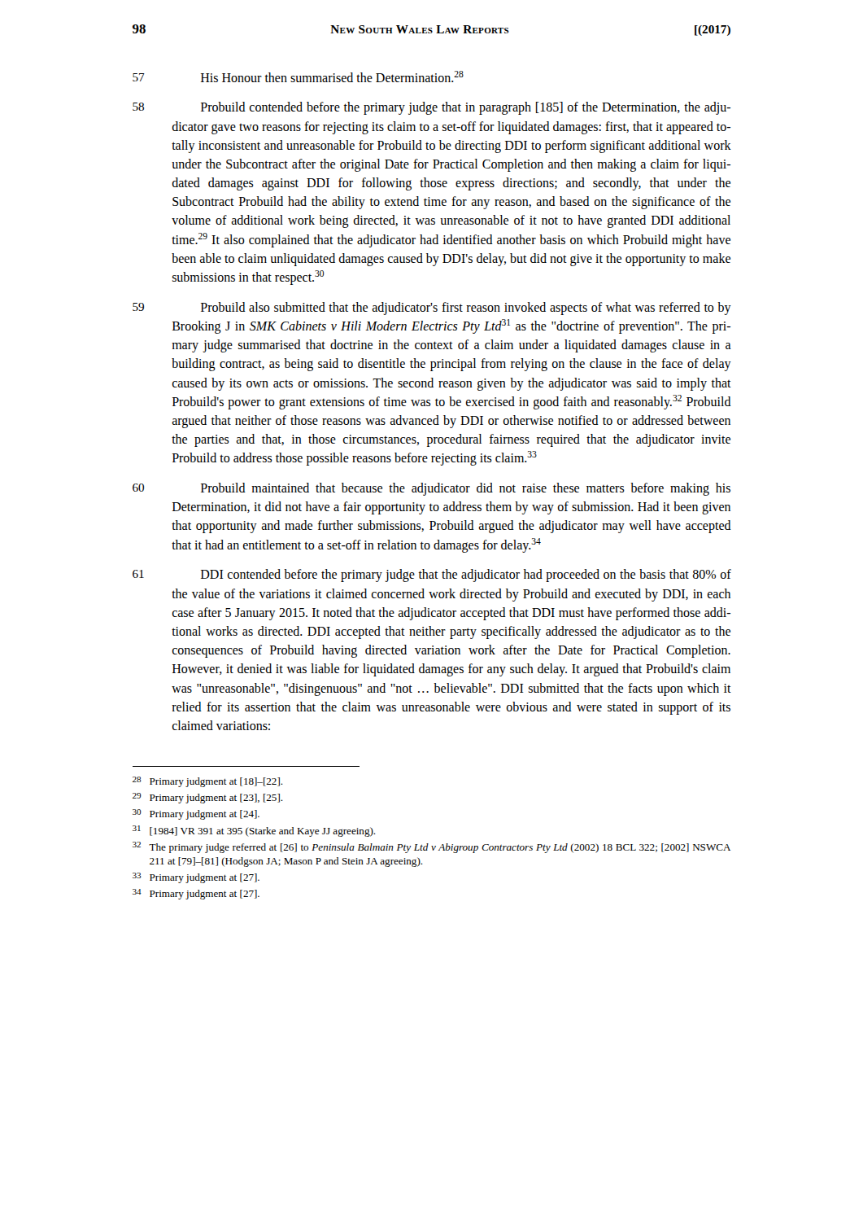98 New South Wales Law Reports [(2017)
57
His Honour then summarised the Determination.28
58
Probuild contended before the primary judge that in paragraph [185] of the Determination, the adjudicator gave two reasons for rejecting its claim to a set-off for liquidated damages: first, that it appeared totally inconsistent and unreasonable for Probuild to be directing DDI to perform significant additional work under the Subcontract after the original Date for Practical Completion and then making a claim for liquidated damages against DDI for following those express directions; and secondly, that under the Subcontract Probuild had the ability to extend time for any reason, and based on the significance of the volume of additional work being directed, it was unreasonable of it not to have granted DDI additional time.29 It also complained that the adjudicator had identified another basis on which Probuild might have been able to claim unliquidated damages caused by DDI's delay, but did not give it the opportunity to make submissions in that respect.30
59
Probuild also submitted that the adjudicator's first reason invoked aspects of what was referred to by Brooking J in SMK Cabinets v Hili Modern Electrics Pty Ltd31 as the "doctrine of prevention". The primary judge summarised that doctrine in the context of a claim under a liquidated damages clause in a building contract, as being said to disentitle the principal from relying on the clause in the face of delay caused by its own acts or omissions. The second reason given by the adjudicator was said to imply that Probuild's power to grant extensions of time was to be exercised in good faith and reasonably.32 Probuild argued that neither of those reasons was advanced by DDI or otherwise notified to or addressed between the parties and that, in those circumstances, procedural fairness required that the adjudicator invite Probuild to address those possible reasons before rejecting its claim.33
60
Probuild maintained that because the adjudicator did not raise these matters before making his Determination, it did not have a fair opportunity to address them by way of submission. Had it been given that opportunity and made further submissions, Probuild argued the adjudicator may well have accepted that it had an entitlement to a set-off in relation to damages for delay.34
61
DDI contended before the primary judge that the adjudicator had proceeded on the basis that 80% of the value of the variations it claimed concerned work directed by Probuild and executed by DDI, in each case after 5 January 2015. It noted that the adjudicator accepted that DDI must have performed those additional works as directed. DDI accepted that neither party specifically addressed the adjudicator as to the consequences of Probuild having directed variation work after the Date for Practical Completion. However, it denied it was liable for liquidated damages for any such delay. It argued that Probuild's claim was "unreasonable", "disingenuous" and "not … believable". DDI submitted that the facts upon which it relied for its assertion that the claim was unreasonable were obvious and were stated in support of its claimed variations:
28 Primary judgment at [18]–[22].
29 Primary judgment at [23], [25].
30 Primary judgment at [24].
31[1984] VR 391 at 395 (Starke and Kaye JJ agreeing).
32 The primary judge referred at [26] to Peninsula Balmain Pty Ltd v Abigroup Contractors Pty Ltd (2002) 18 BCL 322; [2002] NSWCA 211 at [79]–[81] (Hodgson JA; Mason P and Stein JA agreeing).
33 Primary judgment at [27].
34 Primary judgment at [27].